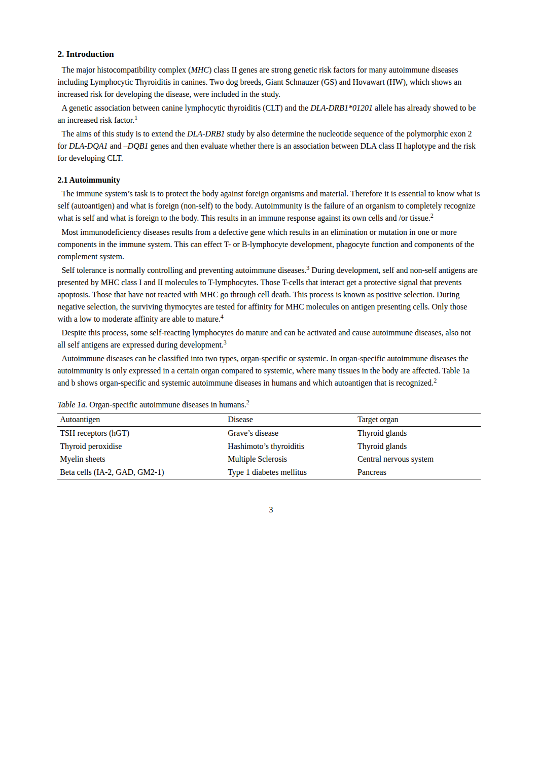2. Introduction
The major histocompatibility complex (MHC) class II genes are strong genetic risk factors for many autoimmune diseases including Lymphocytic Thyroiditis in canines. Two dog breeds, Giant Schnauzer (GS) and Hovawart (HW), which shows an increased risk for developing the disease, were included in the study.
A genetic association between canine lymphocytic thyroiditis (CLT) and the DLA-DRB1*01201 allele has already showed to be an increased risk factor.1
The aims of this study is to extend the DLA-DRB1 study by also determine the nucleotide sequence of the polymorphic exon 2 for DLA-DQA1 and –DQB1 genes and then evaluate whether there is an association between DLA class II haplotype and the risk for developing CLT.
2.1 Autoimmunity
The immune system’s task is to protect the body against foreign organisms and material. Therefore it is essential to know what is self (autoantigen) and what is foreign (non-self) to the body. Autoimmunity is the failure of an organism to completely recognize what is self and what is foreign to the body. This results in an immune response against its own cells and /or tissue.2
Most immunodeficiency diseases results from a defective gene which results in an elimination or mutation in one or more components in the immune system. This can effect T- or B-lymphocyte development, phagocyte function and components of the complement system.
Self tolerance is normally controlling and preventing autoimmune diseases.3 During development, self and non-self antigens are presented by MHC class I and II molecules to T-lymphocytes. Those T-cells that interact get a protective signal that prevents apoptosis. Those that have not reacted with MHC go through cell death. This process is known as positive selection. During negative selection, the surviving thymocytes are tested for affinity for MHC molecules on antigen presenting cells. Only those with a low to moderate affinity are able to mature.4
Despite this process, some self-reacting lymphocytes do mature and can be activated and cause autoimmune diseases, also not all self antigens are expressed during development.3
Autoimmune diseases can be classified into two types, organ-specific or systemic. In organ-specific autoimmune diseases the autoimmunity is only expressed in a certain organ compared to systemic, where many tissues in the body are affected. Table 1a and b shows organ-specific and systemic autoimmune diseases in humans and which autoantigen that is recognized.2
Table 1a. Organ-specific autoimmune diseases in humans.2
| Autoantigen | Disease | Target organ |
| --- | --- | --- |
| TSH receptors (hGT) | Grave’s disease | Thyroid glands |
| Thyroid peroxidise | Hashimoto’s thyroiditis | Thyroid glands |
| Myelin sheets | Multiple Sclerosis | Central nervous system |
| Beta cells (IA-2, GAD, GM2-1) | Type 1 diabetes mellitus | Pancreas |
3